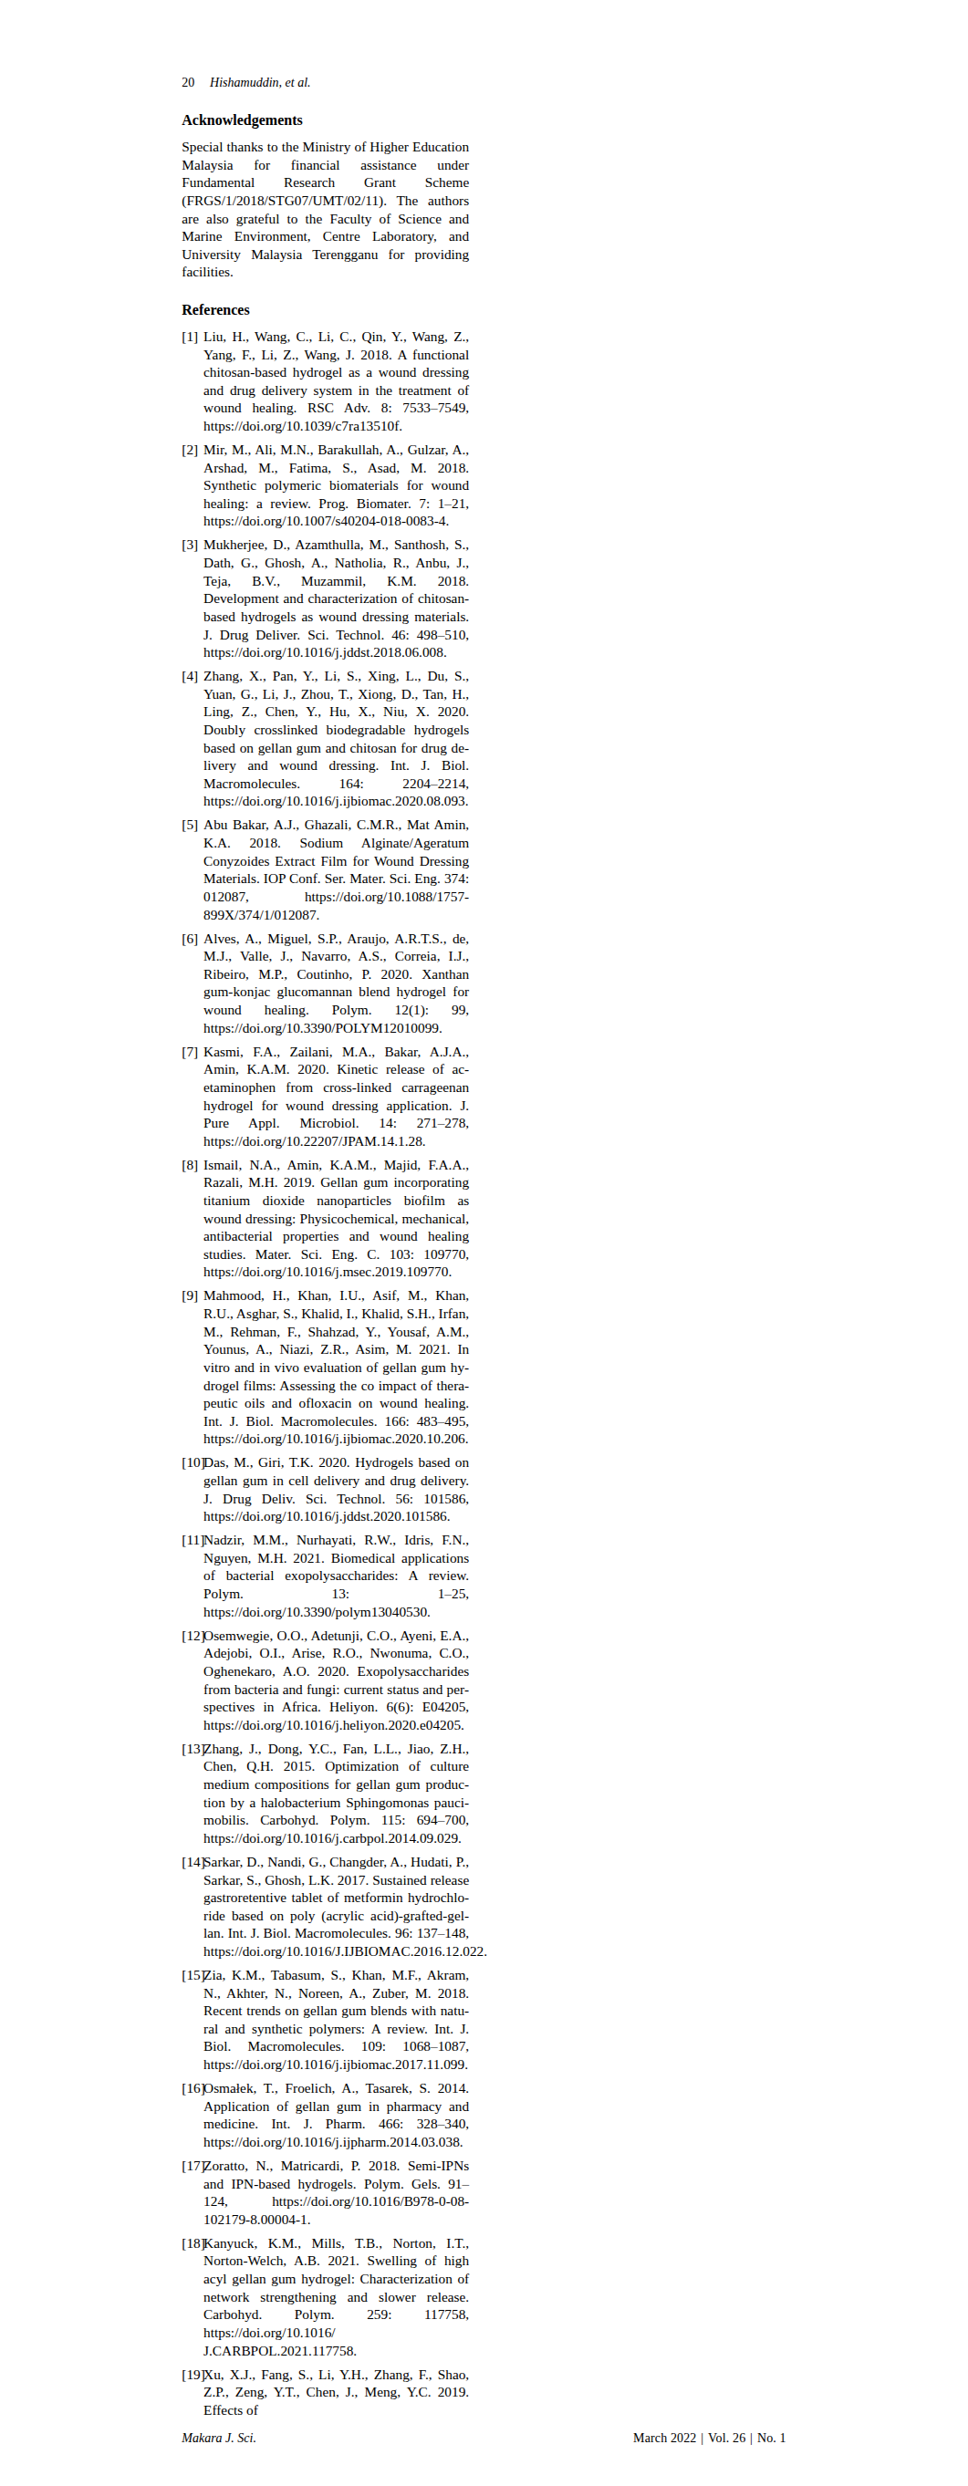20 Hishamuddin, et al.
Acknowledgements
Special thanks to the Ministry of Higher Education Malaysia for financial assistance under Fundamental Research Grant Scheme (FRGS/1/2018/STG07/UMT/02/11). The authors are also grateful to the Faculty of Science and Marine Environment, Centre Laboratory, and University Malaysia Terengganu for providing facilities.
References
[1] Liu, H., Wang, C., Li, C., Qin, Y., Wang, Z., Yang, F., Li, Z., Wang, J. 2018. A functional chitosan-based hydrogel as a wound dressing and drug delivery system in the treatment of wound healing. RSC Adv. 8: 7533–7549, https://doi.org/10.1039/c7ra13510f.
[2] Mir, M., Ali, M.N., Barakullah, A., Gulzar, A., Arshad, M., Fatima, S., Asad, M. 2018. Synthetic polymeric biomaterials for wound healing: a review. Prog. Biomater. 7: 1–21, https://doi.org/10.1007/s40204-018-0083-4.
[3] Mukherjee, D., Azamthulla, M., Santhosh, S., Dath, G., Ghosh, A., Natholia, R., Anbu, J., Teja, B.V., Muzammil, K.M. 2018. Development and characterization of chitosan-based hydrogels as wound dressing materials. J. Drug Deliver. Sci. Technol. 46: 498–510, https://doi.org/10.1016/j.jddst.2018.06.008.
[4] Zhang, X., Pan, Y., Li, S., Xing, L., Du, S., Yuan, G., Li, J., Zhou, T., Xiong, D., Tan, H., Ling, Z., Chen, Y., Hu, X., Niu, X. 2020. Doubly crosslinked biodegradable hydrogels based on gellan gum and chitosan for drug delivery and wound dressing. Int. J. Biol. Macromolecules. 164: 2204–2214, https://doi.org/10.1016/j.ijbiomac.2020.08.093.
[5] Abu Bakar, A.J., Ghazali, C.M.R., Mat Amin, K.A. 2018. Sodium Alginate/Ageratum Conyzoides Extract Film for Wound Dressing Materials. IOP Conf. Ser. Mater. Sci. Eng. 374: 012087, https://doi.org/10.1088/1757-899X/374/1/012087.
[6] Alves, A., Miguel, S.P., Araujo, A.R.T.S., de, M.J., Valle, J., Navarro, A.S., Correia, I.J., Ribeiro, M.P., Coutinho, P. 2020. Xanthan gum-konjac glucomannan blend hydrogel for wound healing. Polym. 12(1): 99, https://doi.org/10.3390/POLYM12010099.
[7] Kasmi, F.A., Zailani, M.A., Bakar, A.J.A., Amin, K.A.M. 2020. Kinetic release of acetaminophen from cross-linked carrageenan hydrogel for wound dressing application. J. Pure Appl. Microbiol. 14: 271–278, https://doi.org/10.22207/JPAM.14.1.28.
[8] Ismail, N.A., Amin, K.A.M., Majid, F.A.A., Razali, M.H. 2019. Gellan gum incorporating titanium dioxide nanoparticles biofilm as wound dressing: Physicochemical, mechanical, antibacterial properties and wound healing studies. Mater. Sci. Eng. C. 103: 109770, https://doi.org/10.1016/j.msec.2019.109770.
[9] Mahmood, H., Khan, I.U., Asif, M., Khan, R.U., Asghar, S., Khalid, I., Khalid, S.H., Irfan, M., Rehman, F., Shahzad, Y., Yousaf, A.M., Younus, A., Niazi, Z.R., Asim, M. 2021. In vitro and in vivo evaluation of gellan gum hydrogel films: Assessing the co impact of therapeutic oils and ofloxacin on wound healing. Int. J. Biol. Macromolecules. 166: 483–495, https://doi.org/10.1016/j.ijbiomac.2020.10.206.
[10] Das, M., Giri, T.K. 2020. Hydrogels based on gellan gum in cell delivery and drug delivery. J. Drug Deliv. Sci. Technol. 56: 101586, https://doi.org/10.1016/j.jddst.2020.101586.
[11] Nadzir, M.M., Nurhayati, R.W., Idris, F.N., Nguyen, M.H. 2021. Biomedical applications of bacterial exopolysaccharides: A review. Polym. 13: 1–25, https://doi.org/10.3390/polym13040530.
[12] Osemwegie, O.O., Adetunji, C.O., Ayeni, E.A., Adejobi, O.I., Arise, R.O., Nwonuma, C.O., Oghenekaro, A.O. 2020. Exopolysaccharides from bacteria and fungi: current status and perspectives in Africa. Heliyon. 6(6): E04205, https://doi.org/10.1016/j.heliyon.2020.e04205.
[13] Zhang, J., Dong, Y.C., Fan, L.L., Jiao, Z.H., Chen, Q.H. 2015. Optimization of culture medium compositions for gellan gum production by a halobacterium Sphingomonas paucimobilis. Carbohyd. Polym. 115: 694–700, https://doi.org/10.1016/j.carbpol.2014.09.029.
[14] Sarkar, D., Nandi, G., Changder, A., Hudati, P., Sarkar, S., Ghosh, L.K. 2017. Sustained release gastroretentive tablet of metformin hydrochloride based on poly (acrylic acid)-grafted-gellan. Int. J. Biol. Macromolecules. 96: 137–148, https://doi.org/10.1016/J.IJBIOMAC.2016.12.022.
[15] Zia, K.M., Tabasum, S., Khan, M.F., Akram, N., Akhter, N., Noreen, A., Zuber, M. 2018. Recent trends on gellan gum blends with natural and synthetic polymers: A review. Int. J. Biol. Macromolecules. 109: 1068–1087, https://doi.org/10.1016/j.ijbiomac.2017.11.099.
[16] Osmałek, T., Froelich, A., Tasarek, S. 2014. Application of gellan gum in pharmacy and medicine. Int. J. Pharm. 466: 328–340, https://doi.org/10.1016/j.ijpharm.2014.03.038.
[17] Zoratto, N., Matricardi, P. 2018. Semi-IPNs and IPN-based hydrogels. Polym. Gels. 91–124, https://doi.org/10.1016/B978-0-08-102179-8.00004-1.
[18] Kanyuck, K.M., Mills, T.B., Norton, I.T., Norton-Welch, A.B. 2021. Swelling of high acyl gellan gum hydrogel: Characterization of network strengthening and slower release. Carbohyd. Polym. 259: 117758, https://doi.org/10.1016/ J.CARBPOL.2021.117758.
[19] Xu, X.J., Fang, S., Li, Y.H., Zhang, F., Shao, Z.P., Zeng, Y.T., Chen, J., Meng, Y.C. 2019. Effects of
Makara J. Sci.
March 2022|Vol. 26|No. 1